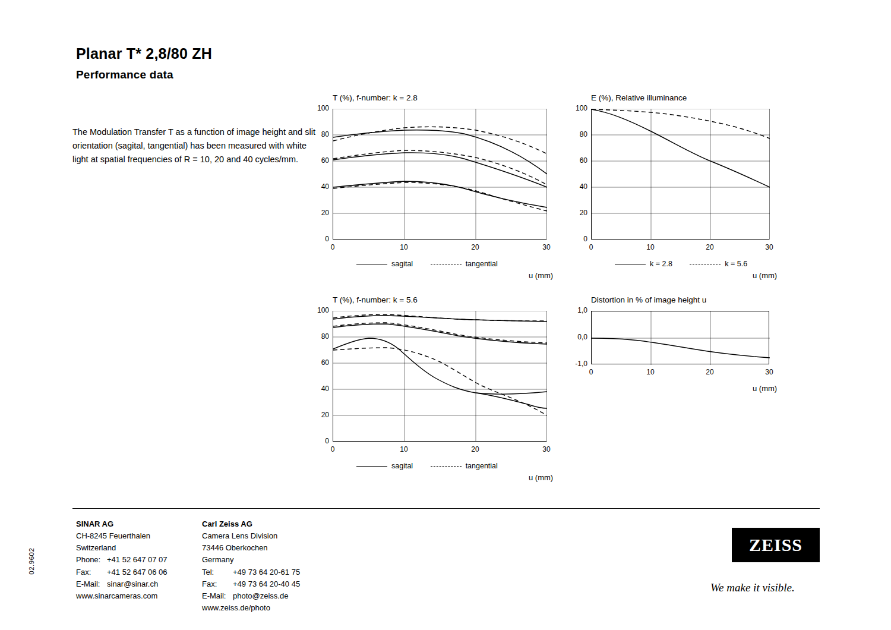Planar T* 2,8/80 ZH
Performance data
The Modulation Transfer T as a function of image height and slit orientation (sagital, tangential) has been measured with white light at spatial frequencies of R = 10, 20 and 40 cycles/mm.
T (%), f-number: k = 2.8
100 80 60 40 20 0 0 10 20 30
sagital tangential
u (mm)
E (%), Relative illuminance
100 80 60 40 20 0 0 10 20 30
k = 2.8 k = 5.6
u (mm)
T (%), f-number: k = 5.6
100 80 60 40 20 0 0 10 20 30
sagital tangential
u (mm)
Distortion in % of image height u
1,0 0,0 -1,0 0 10 20 30 u (mm)
SINAR AG
CH-8245 Feuerthalen
Switzerland
Phone:+41 52 647 07 07 Fax:+41 52 647 06 06 E-Mail: sinar@sinar.ch www.sinarcameras.com
Carl Zeiss AG
Camera Lens Division
73446 Oberkochen
Germany
Tel:+49 73 64 20-61 75 Fax:+49 73 64 20-40 45 E-Mail: photo@zeiss.de www.zeiss.de/photo
02.9602
ZEISS
We make it visible.